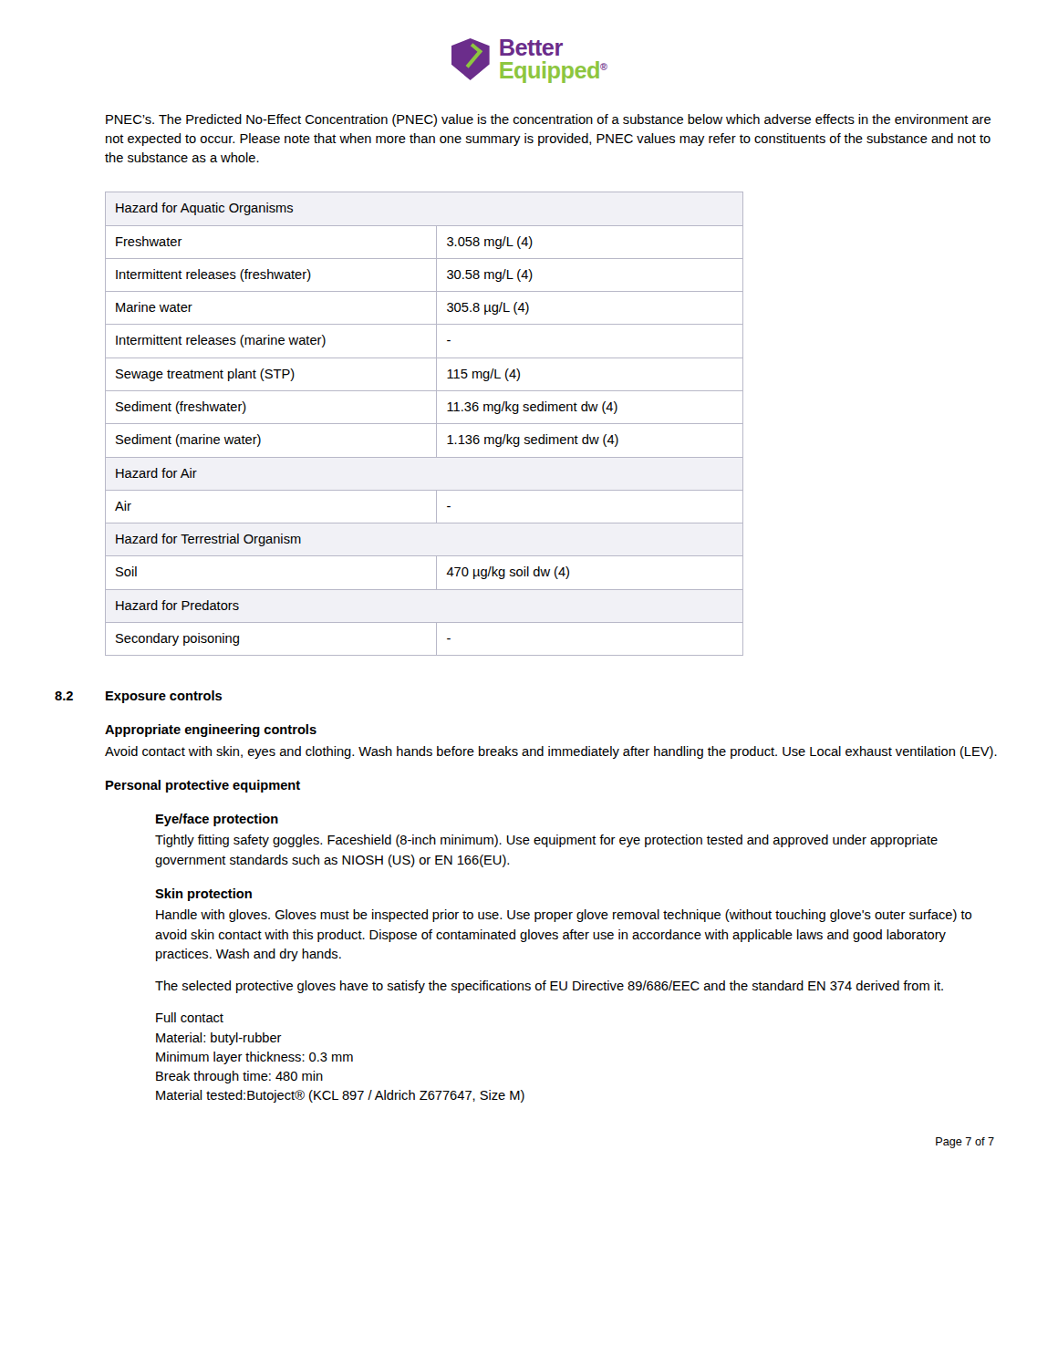Better
Equipped®
PNEC’s. The Predicted No-Effect Concentration (PNEC) value is the concentration of a substance below which adverse effects in the environment are not expected to occur. Please note that when more than one summary is provided, PNEC values may refer to constituents of the substance and not to the substance as a whole.
| Hazard for Aquatic Organisms |
| Freshwater | 3.058 mg/L (4) |
| Intermittent releases (freshwater) | 30.58 mg/L (4) |
| Marine water | 305.8 µg/L (4) |
| Intermittent releases (marine water) | - |
| Sewage treatment plant (STP) | 115 mg/L (4) |
| Sediment (freshwater) | 11.36 mg/kg sediment dw (4) |
| Sediment (marine water) | 1.136 mg/kg sediment dw (4) |
| Hazard for Air |
| Air | - |
| Hazard for Terrestrial Organism |
| Soil | 470 µg/kg soil dw (4) |
| Hazard for Predators |
| Secondary poisoning | - |
8.2
Exposure controls
Appropriate engineering controls
Avoid contact with skin, eyes and clothing. Wash hands before breaks and immediately after handling the product. Use Local exhaust ventilation (LEV).
Personal protective equipment
Eye/face protection
Tightly fitting safety goggles. Faceshield (8-inch minimum). Use equipment for eye protection tested and approved under appropriate government standards such as NIOSH (US) or EN 166(EU).
Skin protection
Handle with gloves. Gloves must be inspected prior to use. Use proper glove removal technique (without touching glove's outer surface) to avoid skin contact with this product. Dispose of contaminated gloves after use in accordance with applicable laws and good laboratory practices. Wash and dry hands.
The selected protective gloves have to satisfy the specifications of EU Directive 89/686/EEC and the standard EN 374 derived from it.
Full contact
Material: butyl-rubber
Minimum layer thickness: 0.3 mm
Break through time: 480 min
Material tested:Butoject® (KCL 897 / Aldrich Z677647, Size M)
Page 7 of 7